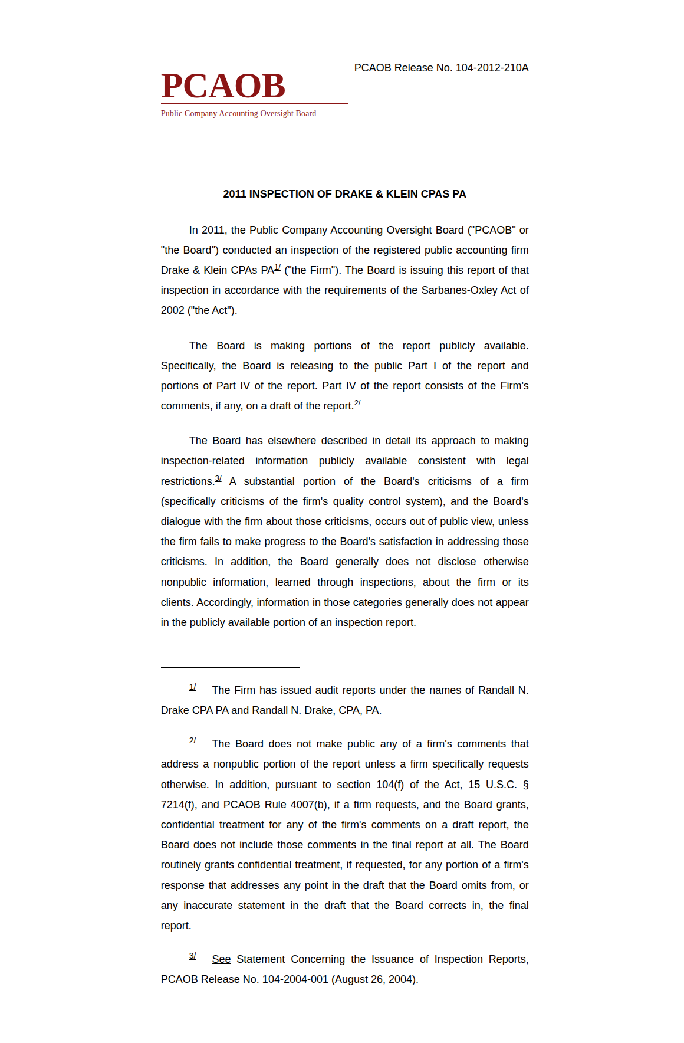PCAOB Release No. 104-2012-210A
PCAOB
Public Company Accounting Oversight Board
2011 INSPECTION OF DRAKE & KLEIN CPAS PA
In 2011, the Public Company Accounting Oversight Board ("PCAOB" or "the Board") conducted an inspection of the registered public accounting firm Drake & Klein CPAs PA1/ ("the Firm"). The Board is issuing this report of that inspection in accordance with the requirements of the Sarbanes-Oxley Act of 2002 ("the Act").
The Board is making portions of the report publicly available. Specifically, the Board is releasing to the public Part I of the report and portions of Part IV of the report. Part IV of the report consists of the Firm's comments, if any, on a draft of the report.2/
The Board has elsewhere described in detail its approach to making inspection-related information publicly available consistent with legal restrictions.3/ A substantial portion of the Board's criticisms of a firm (specifically criticisms of the firm's quality control system), and the Board's dialogue with the firm about those criticisms, occurs out of public view, unless the firm fails to make progress to the Board's satisfaction in addressing those criticisms. In addition, the Board generally does not disclose otherwise nonpublic information, learned through inspections, about the firm or its clients. Accordingly, information in those categories generally does not appear in the publicly available portion of an inspection report.
1/The Firm has issued audit reports under the names of Randall N. Drake CPA PA and Randall N. Drake, CPA, PA.
2/The Board does not make public any of a firm's comments that address a nonpublic portion of the report unless a firm specifically requests otherwise. In addition, pursuant to section 104(f) of the Act, 15 U.S.C. § 7214(f), and PCAOB Rule 4007(b), if a firm requests, and the Board grants, confidential treatment for any of the firm's comments on a draft report, the Board does not include those comments in the final report at all. The Board routinely grants confidential treatment, if requested, for any portion of a firm's response that addresses any point in the draft that the Board omits from, or any inaccurate statement in the draft that the Board corrects in, the final report.
3/See Statement Concerning the Issuance of Inspection Reports, PCAOB Release No. 104-2004-001 (August 26, 2004).